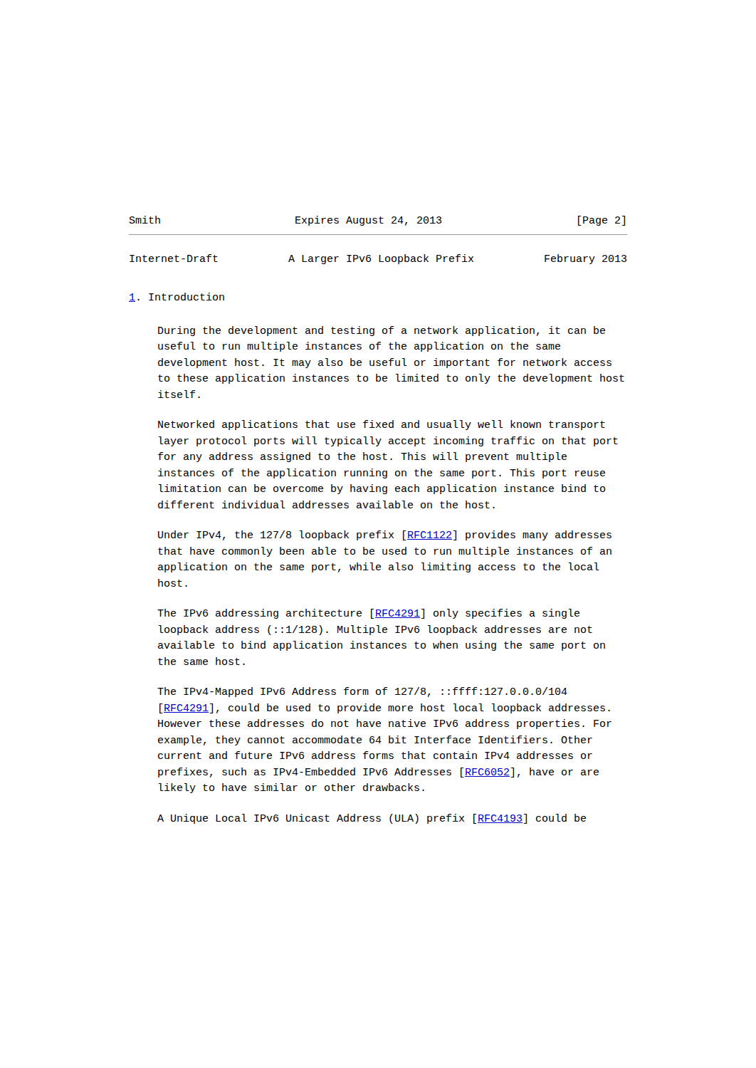Smith Expires August 24, 2013 [Page 2]
Internet-Draft A Larger IPv6 Loopback Prefix February 2013
1. Introduction
During the development and testing of a network application, it can be useful to run multiple instances of the application on the same development host. It may also be useful or important for network access to these application instances to be limited to only the development host itself.
Networked applications that use fixed and usually well known transport layer protocol ports will typically accept incoming traffic on that port for any address assigned to the host. This will prevent multiple instances of the application running on the same port. This port reuse limitation can be overcome by having each application instance bind to different individual addresses available on the host.
Under IPv4, the 127/8 loopback prefix [RFC1122] provides many addresses that have commonly been able to be used to run multiple instances of an application on the same port, while also limiting access to the local host.
The IPv6 addressing architecture [RFC4291] only specifies a single loopback address (::1/128). Multiple IPv6 loopback addresses are not available to bind application instances to when using the same port on the same host.
The IPv4-Mapped IPv6 Address form of 127/8, ::ffff:127.0.0.0/104 [RFC4291], could be used to provide more host local loopback addresses. However these addresses do not have native IPv6 address properties. For example, they cannot accommodate 64 bit Interface Identifiers. Other current and future IPv6 address forms that contain IPv4 addresses or prefixes, such as IPv4-Embedded IPv6 Addresses [RFC6052], have or are likely to have similar or other drawbacks.
A Unique Local IPv6 Unicast Address (ULA) prefix [RFC4193] could be